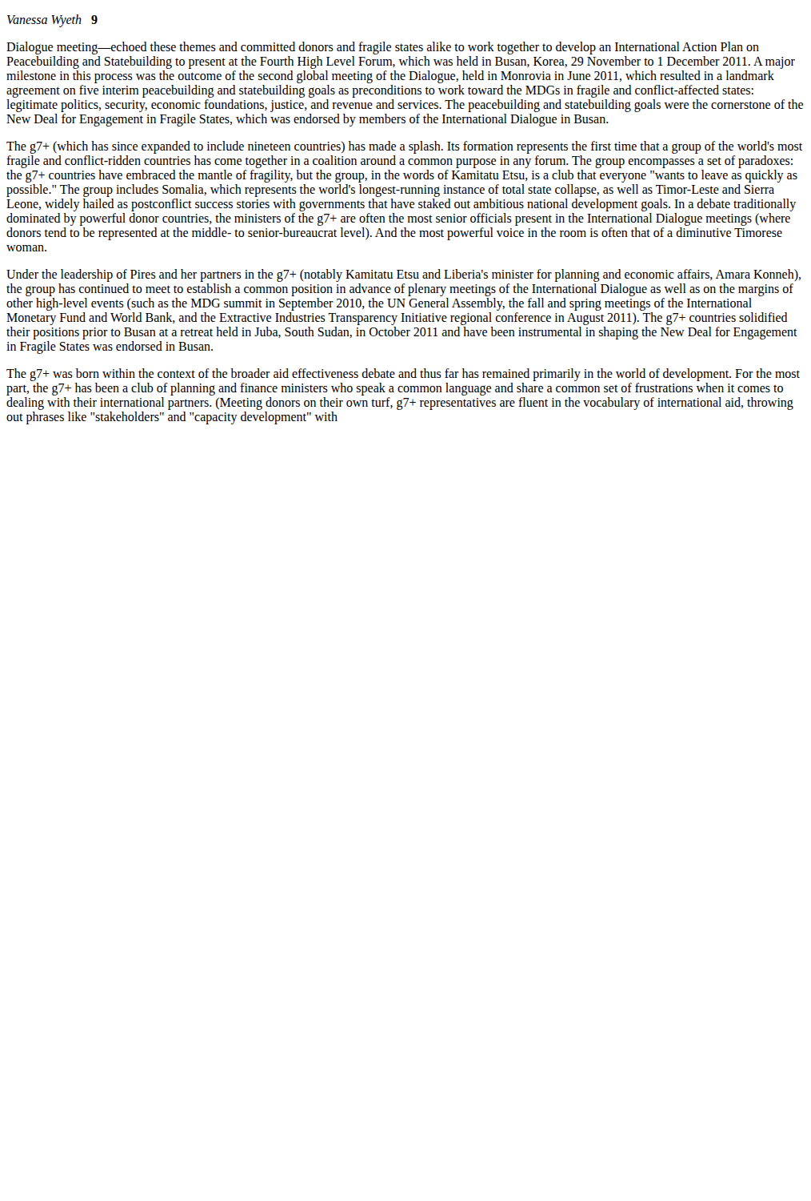Vanessa Wyeth 9
Dialogue meeting—echoed these themes and committed donors and fragile states alike to work together to develop an International Action Plan on Peacebuilding and Statebuilding to present at the Fourth High Level Forum, which was held in Busan, Korea, 29 November to 1 December 2011. A major milestone in this process was the outcome of the second global meeting of the Dialogue, held in Monrovia in June 2011, which resulted in a landmark agreement on five interim peacebuilding and statebuilding goals as preconditions to work toward the MDGs in fragile and conflict-affected states: legitimate politics, security, economic foundations, justice, and revenue and services. The peacebuilding and statebuilding goals were the cornerstone of the New Deal for Engagement in Fragile States, which was endorsed by members of the International Dialogue in Busan.
The g7+ (which has since expanded to include nineteen countries) has made a splash. Its formation represents the first time that a group of the world's most fragile and conflict-ridden countries has come together in a coalition around a common purpose in any forum. The group encompasses a set of paradoxes: the g7+ countries have embraced the mantle of fragility, but the group, in the words of Kamitatu Etsu, is a club that everyone "wants to leave as quickly as possible." The group includes Somalia, which represents the world's longest-running instance of total state collapse, as well as Timor-Leste and Sierra Leone, widely hailed as postconflict success stories with governments that have staked out ambitious national development goals. In a debate traditionally dominated by powerful donor countries, the ministers of the g7+ are often the most senior officials present in the International Dialogue meetings (where donors tend to be represented at the middle- to senior-bureaucrat level). And the most powerful voice in the room is often that of a diminutive Timorese woman.
Under the leadership of Pires and her partners in the g7+ (notably Kamitatu Etsu and Liberia's minister for planning and economic affairs, Amara Konneh), the group has continued to meet to establish a common position in advance of plenary meetings of the International Dialogue as well as on the margins of other high-level events (such as the MDG summit in September 2010, the UN General Assembly, the fall and spring meetings of the International Monetary Fund and World Bank, and the Extractive Industries Transparency Initiative regional conference in August 2011). The g7+ countries solidified their positions prior to Busan at a retreat held in Juba, South Sudan, in October 2011 and have been instrumental in shaping the New Deal for Engagement in Fragile States was endorsed in Busan.
The g7+ was born within the context of the broader aid effectiveness debate and thus far has remained primarily in the world of development. For the most part, the g7+ has been a club of planning and finance ministers who speak a common language and share a common set of frustrations when it comes to dealing with their international partners. (Meeting donors on their own turf, g7+ representatives are fluent in the vocabulary of international aid, throwing out phrases like "stakeholders" and "capacity development" with